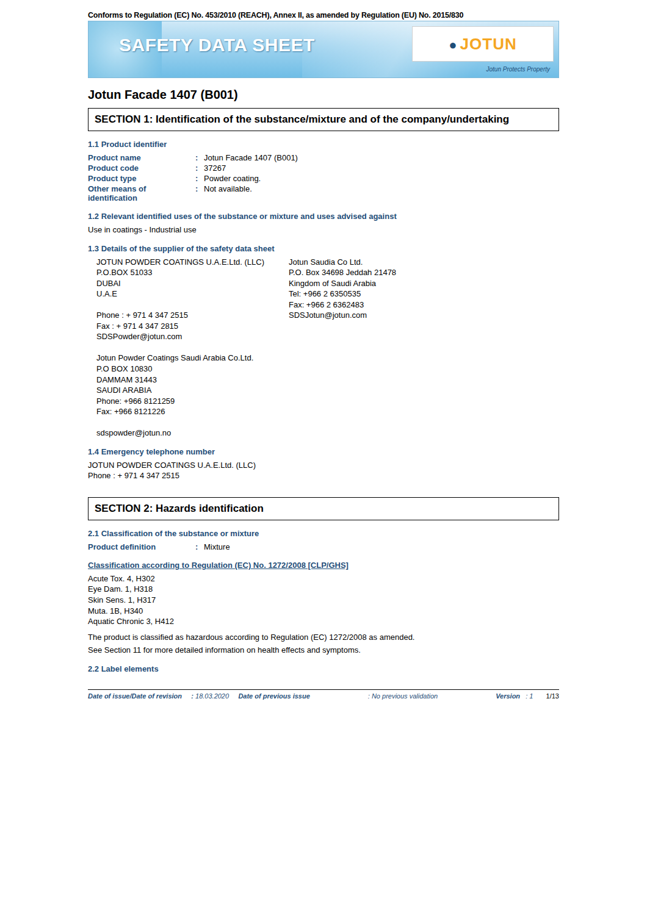Conforms to Regulation (EC) No. 453/2010 (REACH), Annex II, as amended by Regulation (EU) No. 2015/830
SAFETY DATA SHEET
●JOTUN
Jotun Protects Property
Jotun Facade 1407 (B001)
SECTION 1: Identification of the substance/mixture and of the company/undertaking
1.1 Product identifier
| Product name | : | Jotun Facade 1407 (B001) |
| Product code | : | 37267 |
| Product type | : | Powder coating. |
| Other means of identification | : | Not available. |
1.2 Relevant identified uses of the substance or mixture and uses advised against
Use in coatings - Industrial use
1.3 Details of the supplier of the safety data sheet
JOTUN POWDER COATINGS U.A.E.Ltd. (LLC) P.O.BOX 51033 DUBAI U.A.E Phone : + 971 4 347 2515 Fax : + 971 4 347 2815 SDSPowder@jotun.com Jotun Powder Coatings Saudi Arabia Co.Ltd. P.O BOX 10830 DAMMAM 31443 SAUDI ARABIA Phone: +966 8121259 Fax: +966 8121226 sdspowder@jotun.no
Jotun Saudia Co Ltd. P.O. Box 34698 Jeddah 21478 Kingdom of Saudi Arabia Tel: +966 2 6350535 Fax: +966 2 6362483 SDSJotun@jotun.com
1.4 Emergency telephone number
JOTUN POWDER COATINGS U.A.E.Ltd. (LLC)
Phone : + 971 4 347 2515
SECTION 2: Hazards identification
2.1 Classification of the substance or mixture
| Product definition | : | Mixture |
Classification according to Regulation (EC) No. 1272/2008 [CLP/GHS]
Acute Tox. 4, H302
Eye Dam. 1, H318
Skin Sens. 1, H317
Muta. 1B, H340
Aquatic Chronic 3, H412
The product is classified as hazardous according to Regulation (EC) 1272/2008 as amended.
See Section 11 for more detailed information on health effects and symptoms.
2.2 Label elements
Date of issue/Date of revision : 18.03.2020 Date of previous issue
: No previous validation
Version : 1 1/13